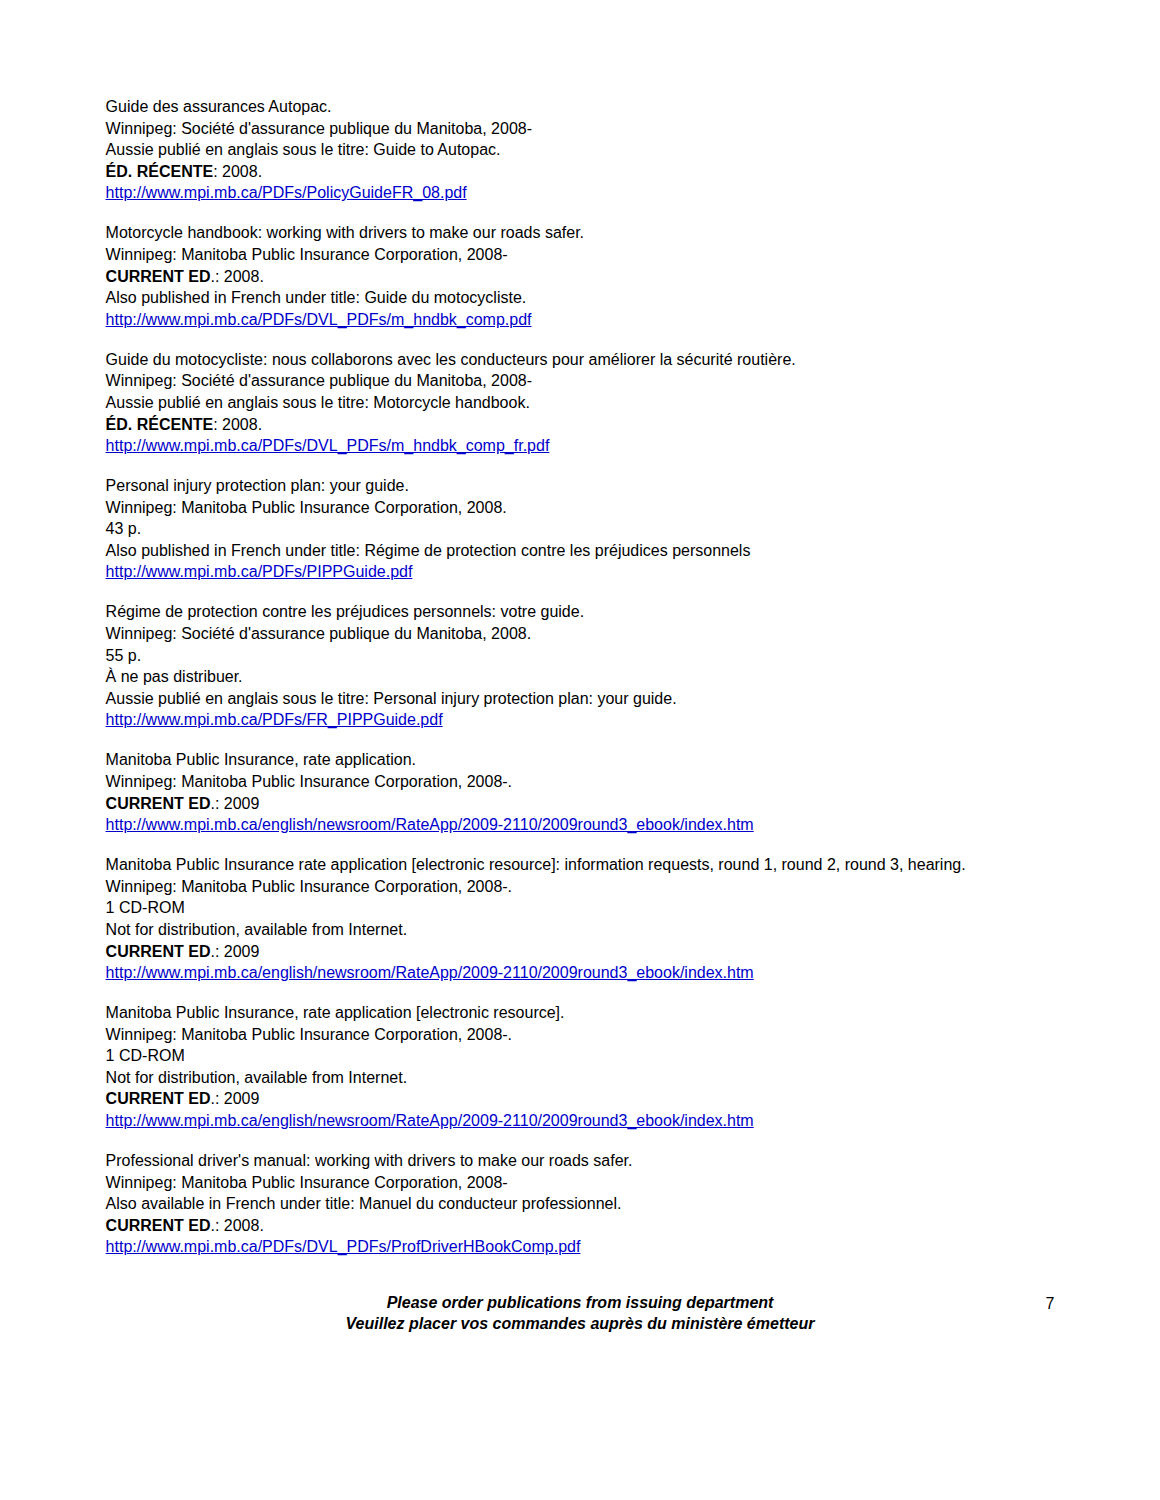Guide des assurances Autopac.
Winnipeg: Société d'assurance publique du Manitoba, 2008-
Aussie publié en anglais sous le titre: Guide to Autopac.
ÉD. RÉCENTE: 2008.
http://www.mpi.mb.ca/PDFs/PolicyGuideFR_08.pdf
Motorcycle handbook: working with drivers to make our roads safer.
Winnipeg: Manitoba Public Insurance Corporation, 2008-
CURRENT ED.: 2008.
Also published in French under title: Guide du motocycliste.
http://www.mpi.mb.ca/PDFs/DVL_PDFs/m_hndbk_comp.pdf
Guide du motocycliste: nous collaborons avec les conducteurs pour améliorer la sécurité routière.
Winnipeg: Société d'assurance publique du Manitoba, 2008-
Aussie publié en anglais sous le titre: Motorcycle handbook.
ÉD. RÉCENTE: 2008.
http://www.mpi.mb.ca/PDFs/DVL_PDFs/m_hndbk_comp_fr.pdf
Personal injury protection plan: your guide.
Winnipeg: Manitoba Public Insurance Corporation, 2008.
43 p.
Also published in French under title: Régime de protection contre les préjudices personnels
http://www.mpi.mb.ca/PDFs/PIPPGuide.pdf
Régime de protection contre les préjudices personnels: votre guide.
Winnipeg: Société d'assurance publique du Manitoba, 2008.
55 p.
À ne pas distribuer.
Aussie publié en anglais sous le titre: Personal injury protection plan: your guide.
http://www.mpi.mb.ca/PDFs/FR_PIPPGuide.pdf
Manitoba Public Insurance, rate application.
Winnipeg: Manitoba Public Insurance Corporation, 2008-.
CURRENT ED.: 2009
http://www.mpi.mb.ca/english/newsroom/RateApp/2009-2110/2009round3_ebook/index.htm
Manitoba Public Insurance rate application [electronic resource]: information requests, round 1, round 2, round 3, hearing.
Winnipeg: Manitoba Public Insurance Corporation, 2008-.
1 CD-ROM
Not for distribution, available from Internet.
CURRENT ED.: 2009
http://www.mpi.mb.ca/english/newsroom/RateApp/2009-2110/2009round3_ebook/index.htm
Manitoba Public Insurance, rate application [electronic resource].
Winnipeg: Manitoba Public Insurance Corporation, 2008-.
1 CD-ROM
Not for distribution, available from Internet.
CURRENT ED.: 2009
http://www.mpi.mb.ca/english/newsroom/RateApp/2009-2110/2009round3_ebook/index.htm
Professional driver's manual: working with drivers to make our roads safer.
Winnipeg: Manitoba Public Insurance Corporation, 2008-
Also available in French under title: Manuel du conducteur professionnel.
CURRENT ED.: 2008.
http://www.mpi.mb.ca/PDFs/DVL_PDFs/ProfDriverHBookComp.pdf
Please order publications from issuing department
Veuillez placer vos commandes auprès du ministère émetteur
7